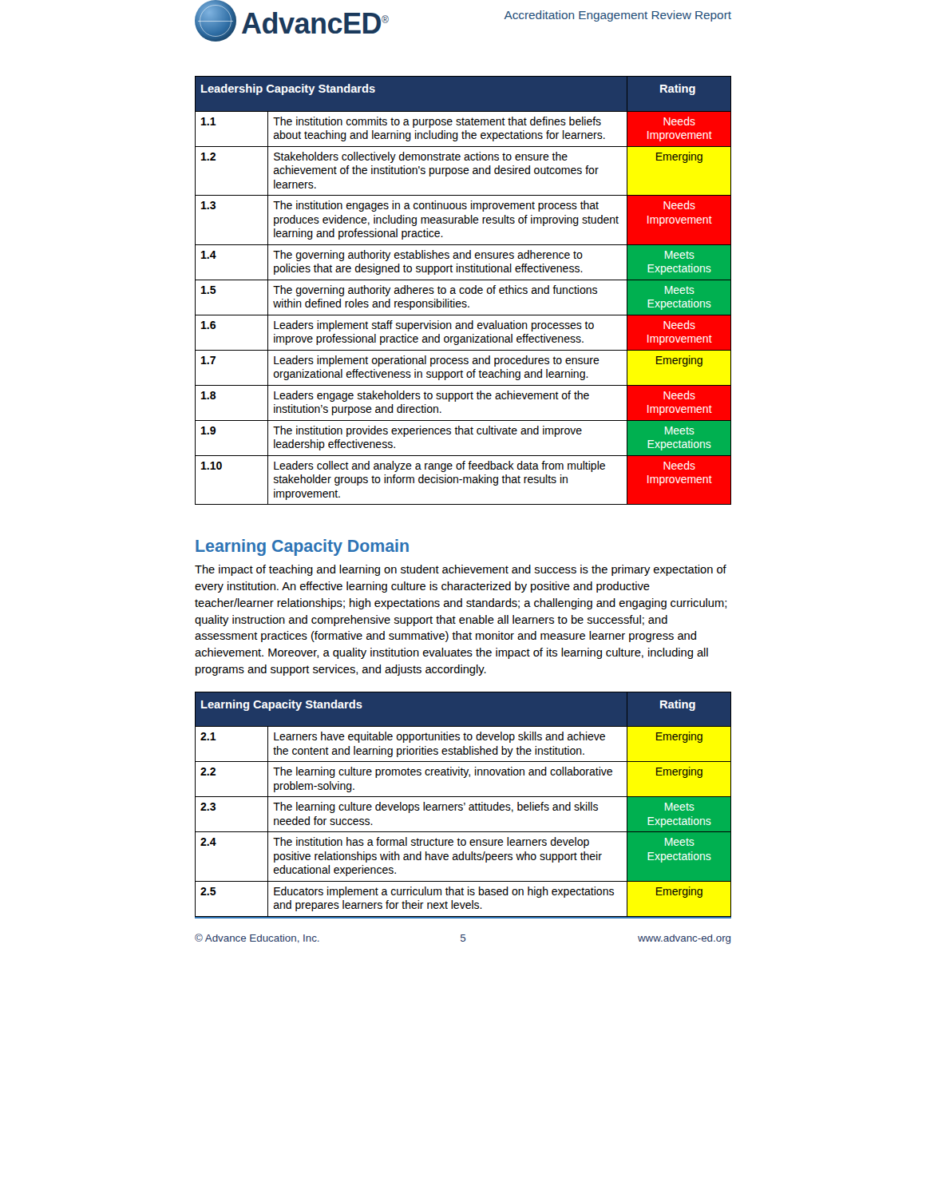AdvancED®
Accreditation Engagement Review Report
| Leadership Capacity Standards | Rating |
| --- | --- |
| 1.1 | The institution commits to a purpose statement that defines beliefs about teaching and learning including the expectations for learners. | Needs Improvement |
| 1.2 | Stakeholders collectively demonstrate actions to ensure the achievement of the institution's purpose and desired outcomes for learners. | Emerging |
| 1.3 | The institution engages in a continuous improvement process that produces evidence, including measurable results of improving student learning and professional practice. | Needs Improvement |
| 1.4 | The governing authority establishes and ensures adherence to policies that are designed to support institutional effectiveness. | Meets Expectations |
| 1.5 | The governing authority adheres to a code of ethics and functions within defined roles and responsibilities. | Meets Expectations |
| 1.6 | Leaders implement staff supervision and evaluation processes to improve professional practice and organizational effectiveness. | Needs Improvement |
| 1.7 | Leaders implement operational process and procedures to ensure organizational effectiveness in support of teaching and learning. | Emerging |
| 1.8 | Leaders engage stakeholders to support the achievement of the institution’s purpose and direction. | Needs Improvement |
| 1.9 | The institution provides experiences that cultivate and improve leadership effectiveness. | Meets Expectations |
| 1.10 | Leaders collect and analyze a range of feedback data from multiple stakeholder groups to inform decision-making that results in improvement. | Needs Improvement |
Learning Capacity Domain
The impact of teaching and learning on student achievement and success is the primary expectation of every institution. An effective learning culture is characterized by positive and productive teacher/learner relationships; high expectations and standards; a challenging and engaging curriculum; quality instruction and comprehensive support that enable all learners to be successful; and assessment practices (formative and summative) that monitor and measure learner progress and achievement. Moreover, a quality institution evaluates the impact of its learning culture, including all programs and support services, and adjusts accordingly.
| Learning Capacity Standards | Rating |
| --- | --- |
| 2.1 | Learners have equitable opportunities to develop skills and achieve the content and learning priorities established by the institution. | Emerging |
| 2.2 | The learning culture promotes creativity, innovation and collaborative problem-solving. | Emerging |
| 2.3 | The learning culture develops learners’ attitudes, beliefs and skills needed for success. | Meets Expectations |
| 2.4 | The institution has a formal structure to ensure learners develop positive relationships with and have adults/peers who support their educational experiences. | Meets Expectations |
| 2.5 | Educators implement a curriculum that is based on high expectations and prepares learners for their next levels. | Emerging |
© Advance Education, Inc.
5
www.advanc-ed.org